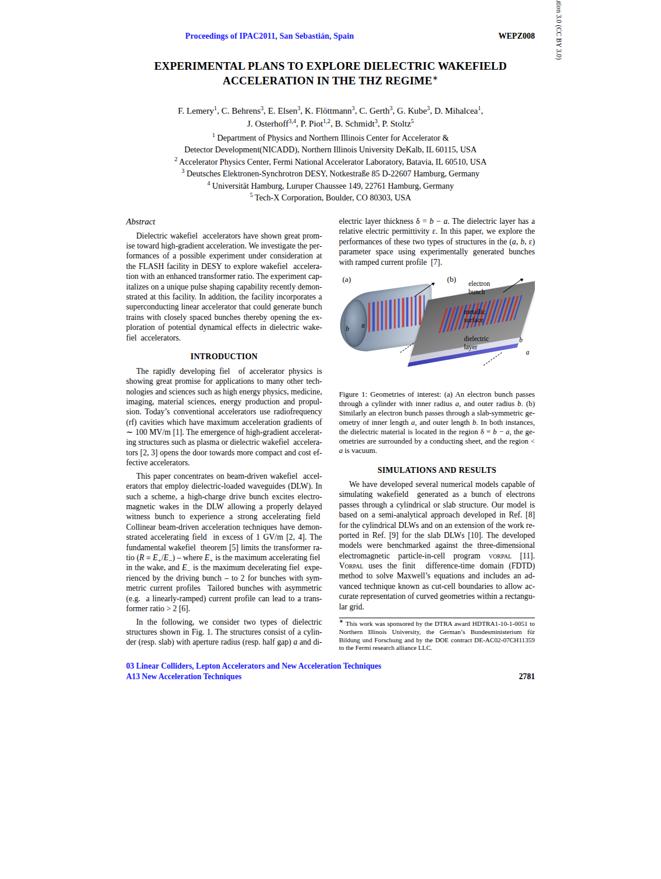Proceedings of IPAC2011, San Sebastián, Spain WEPZ008
EXPERIMENTAL PLANS TO EXPLORE DIELECTRIC WAKEFIELD
ACCELERATION IN THE THZ REGIME∗
F. Lemery1, C. Behrens3, E. Elsen3, K. Flöttmann3, C. Gerth3, G. Kube3, D. Mihalcea1,
J. Osterhoff3,4, P. Piot1,2, B. Schmidt3, P. Stoltz5
1 Department of Physics and Northern Illinois Center for Accelerator &
Detector Development(NICADD), Northern Illinois University DeKalb, IL 60115, USA
2 Accelerator Physics Center, Fermi National Accelerator Laboratory, Batavia, IL 60510, USA
3 Deutsches Elektronen-Synchrotron DESY, Notkestraße 85 D-22607 Hamburg, Germany
4 Universität Hamburg, Luruper Chaussee 149, 22761 Hamburg, Germany
5 Tech-X Corporation, Boulder, CO 80303, USA
Abstract
Dielectric wakefiel accelerators have shown great promise toward high-gradient acceleration. We investigate the performances of a possible experiment under consideration at the FLASH facility in DESY to explore wakefiel acceleration with an enhanced transformer ratio. The experiment capitalizes on a unique pulse shaping capability recently demonstrated at this facility. In addition, the facility incorporates a superconducting linear accelerator that could generate bunch trains with closely spaced bunches thereby opening the exploration of potential dynamical effects in dielectric wakefiel accelerators.
INTRODUCTION
The rapidly developing fiel of accelerator physics is showing great promise for applications to many other technologies and sciences such as high energy physics, medicine, imaging, material sciences, energy production and propulsion. Today’s conventional accelerators use radiofrequency (rf) cavities which have maximum acceleration gradients of ∼ 100 MV/m [1]. The emergence of high-gradient accelerating structures such as plasma or dielectric wakefiel accelerators [2, 3] opens the door towards more compact and cost effective accelerators.
This paper concentrates on beam-driven wakefiel accelerators that employ dielectric-loaded waveguides (DLW). In such a scheme, a high-charge drive bunch excites electromagnetic wakes in the DLW allowing a properly delayed witness bunch to experience a strong accelerating field Collinear beam-driven acceleration techniques have demonstrated accelerating field in excess of 1 GV/m [2, 4]. The fundamental wakefiel theorem [5] limits the transformer ratio (R ≡ E+/E−) – where E+ is the maximum accelerating fiel in the wake, and E− is the maximum decelerating fiel experienced by the driving bunch – to 2 for bunches with symmetric current profiles Tailored bunches with asymmetric (e.g. a linearly-ramped) current profile can lead to a transformer ratio > 2 [6].
In the following, we consider two types of dielectric structures shown in Fig. 1. The structures consist of a cylinder (resp. slab) with aperture radius (resp. half gap) a and dielectric layer thickness δ = b − a. The dielectric layer has a relative electric permittivity ε. In this paper, we explore the performances of these two types of structures in the (a, b, ε) parameter space using experimentally generated bunches with ramped current profile [7].
(a) (b)
b a
electron bunch metallic surface dielectric layer b a
Figure 1: Geometries of interest: (a) An electron bunch passes through a cylinder with inner radius a, and outer radius b. (b) Similarly an electron bunch passes through a slab-symmetric geometry of inner length a, and outer length b. In both instances, the dielectric material is located in the region δ = b − a, the geometries are surrounded by a conducting sheet, and the region < a is vacuum.
SIMULATIONS AND RESULTS
We have developed several numerical models capable of simulating wakefield generated as a bunch of electrons passes through a cylindrical or slab structure. Our model is based on a semi-analytical approach developed in Ref. [8] for the cylindrical DLWs and on an extension of the work reported in Ref. [9] for the slab DLWs [10]. The developed models were benchmarked against the three-dimensional electromagnetic particle-in-cell program vorpal [11]. Vorpal uses the finit difference-time domain (FDTD) method to solve Maxwell’s equations and includes an advanced technique known as cut-cell boundaries to allow accurate representation of curved geometries within a rectangular grid.
∗ This work was sponsored by the DTRA award HDTRA1-10-1-0051 to Northern Illinois University, the German’s Bundesministerium für Bildung und Forschung and by the DOE contract DE-AC02-07CH11359 to the Fermi research alliance LLC.
03 Linear Colliders, Lepton Accelerators and New Acceleration Techniques
A13 New Acceleration Techniques 2781
Copyright © 2011 by IPAC’11/EPS-AG — cc Creative Commons Attribution 3.0 (CC BY 3.0)